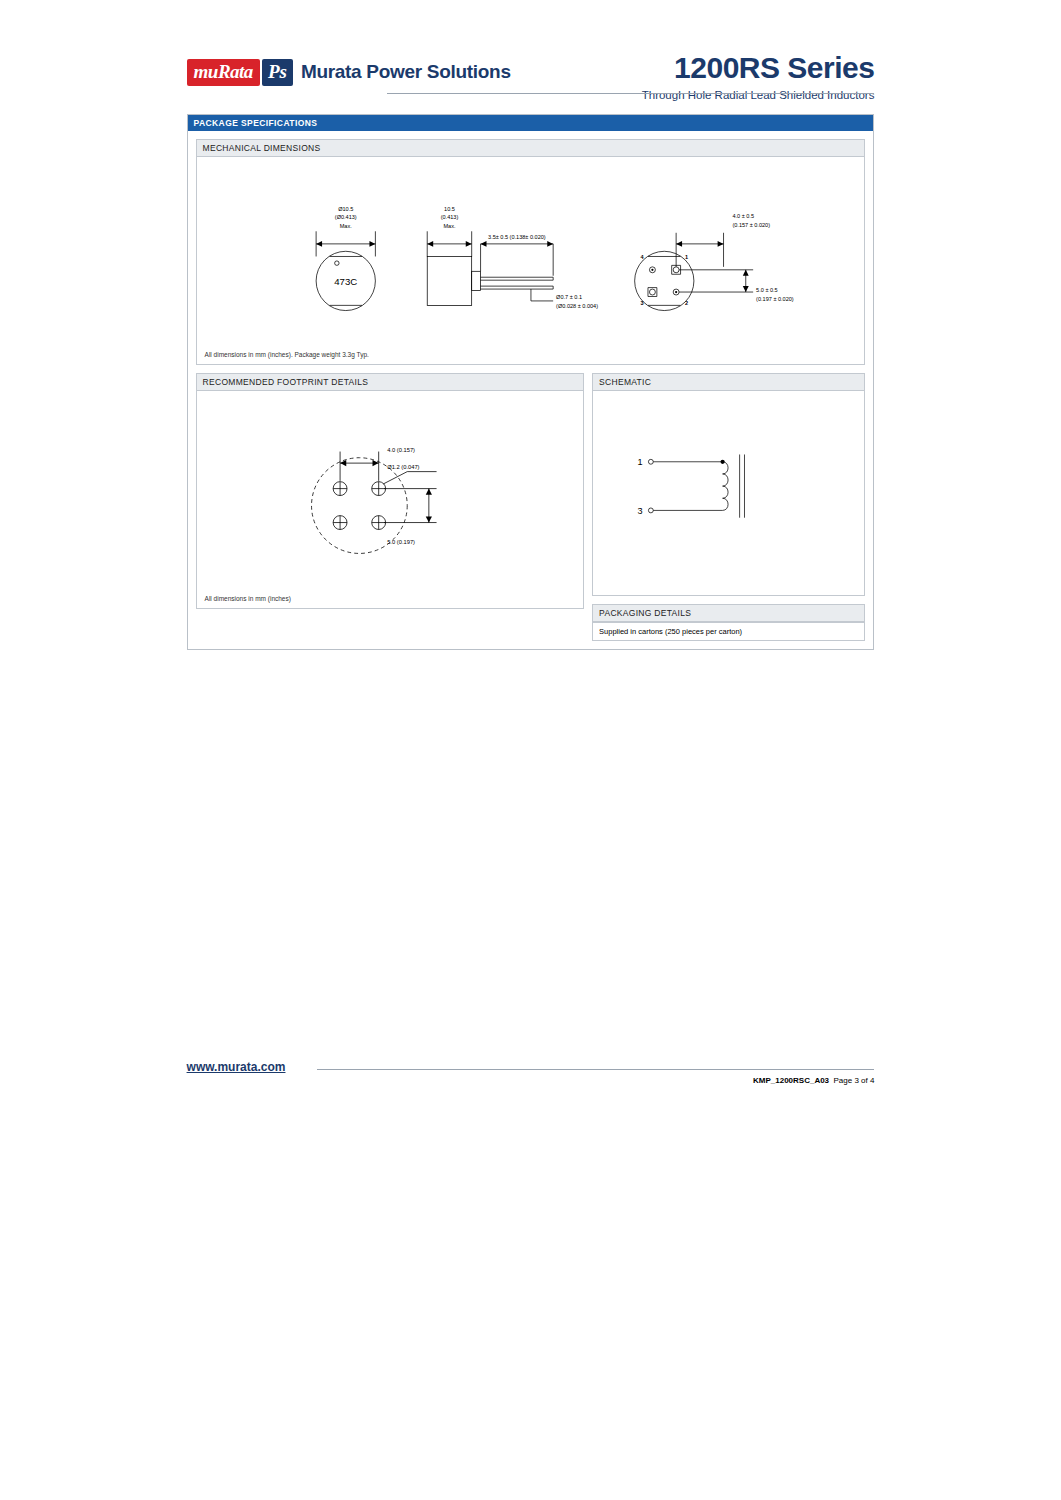muRata Ps Murata Power Solutions
1200RS Series
Through Hole Radial Lead Shielded Inductors
PACKAGE SPECIFICATIONS
MECHANICAL DIMENSIONS
473C Ø10.5 (Ø0.413) Max. 10.5 (0.413) Max. 3.5± 0.5 (0.138± 0.020) Ø0.7 ± 0.1 (Ø0.028 ± 0.004) 4 1 3 2 4.0 ± 0.5 (0.157 ± 0.020) 5.0 ± 0.5 (0.197 ± 0.020)
All dimensions in mm (inches). Package weight 3.3g Typ.
RECOMMENDED FOOTPRINT DETAILS
4.0 (0.157) Ø1.2 (0.047) 5.0 (0.197)
All dimensions in mm (inches)
SCHEMATIC
1 3
PACKAGING DETAILS
Supplied in cartons (250 pieces per carton)
www.murata.com
KMP_1200RSC_A03 Page 3 of 4